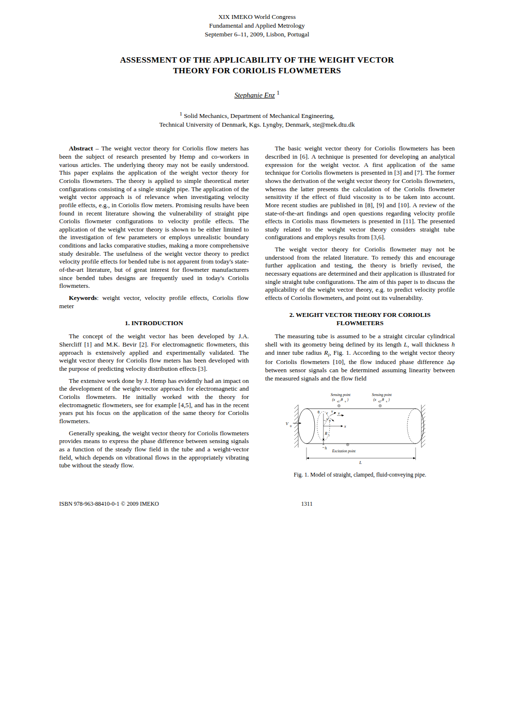XIX IMEKO World Congress
Fundamental and Applied Metrology
September 6–11, 2009, Lisbon, Portugal
ASSESSMENT OF THE APPLICABILITY OF THE WEIGHT VECTOR
THEORY FOR CORIOLIS FLOWMETERS
Stephanie Enz 1
1 Solid Mechanics, Department of Mechanical Engineering,
Technical University of Denmark, Kgs. Lyngby, Denmark, ste@mek.dtu.dk
Abstract – The weight vector theory for Coriolis flow meters has been the subject of research presented by Hemp and co-workers in various articles. The underlying theory may not be easily understood. This paper explains the application of the weight vector theory for Coriolis flowmeters. The theory is applied to simple theoretical meter configurations consisting of a single straight pipe. The application of the weight vector approach is of relevance when investigating velocity profile effects, e.g., in Coriolis flow meters. Promising results have been found in recent literature showing the vulnerability of straight pipe Coriolis flowmeter configurations to velocity profile effects. The application of the weight vector theory is shown to be either limited to the investigation of few parameters or employs unrealistic boundary conditions and lacks comparative studies, making a more comprehensive study desirable. The usefulness of the weight vector theory to predict velocity profile effects for bended tube is not apparent from today's state-of-the-art literature, but of great interest for flowmeter manufacturers since bended tubes designs are frequently used in today's Coriolis flowmeters.
Keywords: weight vector, velocity profile effects, Coriolis flow meter
1. Introduction
The concept of the weight vector has been developed by J.A. Shercliff [1] and M.K. Bevir [2]. For electromagnetic flowmeters, this approach is extensively applied and experimentally validated. The weight vector theory for Coriolis flow meters has been developed with the purpose of predicting velocity distribution effects [3].
The extensive work done by J. Hemp has evidently had an impact on the development of the weight-vector approach for electromagnetic and Coriolis flowmeters. He initially worked with the theory for electromagnetic flowmeters, see for example [4,5], and has in the recent years put his focus on the application of the same theory for Coriolis flowmeters.
Generally speaking, the weight vector theory for Coriolis flowmeters provides means to express the phase difference between sensing signals as a function of the steady flow field in the tube and a weight-vector field, which depends on vibrational flows in the appropriately vibrating tube without the steady flow.
The basic weight vector theory for Coriolis flowmeters has been described in [6]. A technique is presented for developing an analytical expression for the weight vector. A first application of the same technique for Coriolis flowmeters is presented in [3] and [7]. The former shows the derivation of the weight vector theory for Coriolis flowmeters, whereas the latter presents the calculation of the Coriolis flowmeter sensitivity if the effect of fluid viscosity is to be taken into account. More recent studies are published in [8], [9] and [10]. A review of the state-of-the-art findings and open questions regarding velocity profile effects in Coriolis mass flowmeters is presented in [11]. The presented study related to the weight vector theory considers straight tube configurations and employs results from [3,6].
The weight vector theory for Coriolis flowmeter may not be understood from the related literature. To remedy this and encourage further application and testing, the theory is briefly revised, the necessary equations are determined and their application is illustrated for single straight tube configurations. The aim of this paper is to discuss the applicability of the weight vector theory, e.g. to predict velocity profile effects of Coriolis flowmeters, and point out its vulnerability.
2. Weight Vector Theory for Coriolis Flowmeters
The measuring tube is assumed to be a straight circular cylindrical shell with its geometry being defined by its length L, wall thickness h and inner tube radius Ri, Fig. 1. According to the weight vector theory for Coriolis flowmeters [10], the flow induced phase difference Δφ between sensor signals can be determined assuming linearity between the measured signals and the flow field
Sensing point (x s1 ,θ s ) Sensing point (x s2 ,θ s ) V 0 x θ r v r v x v θ R i h Excitation point L
Fig. 1. Model of straight, clamped, fluid-conveying pipe.
ISBN 978-963-88410-0-1 © 2009 IMEKO 1311